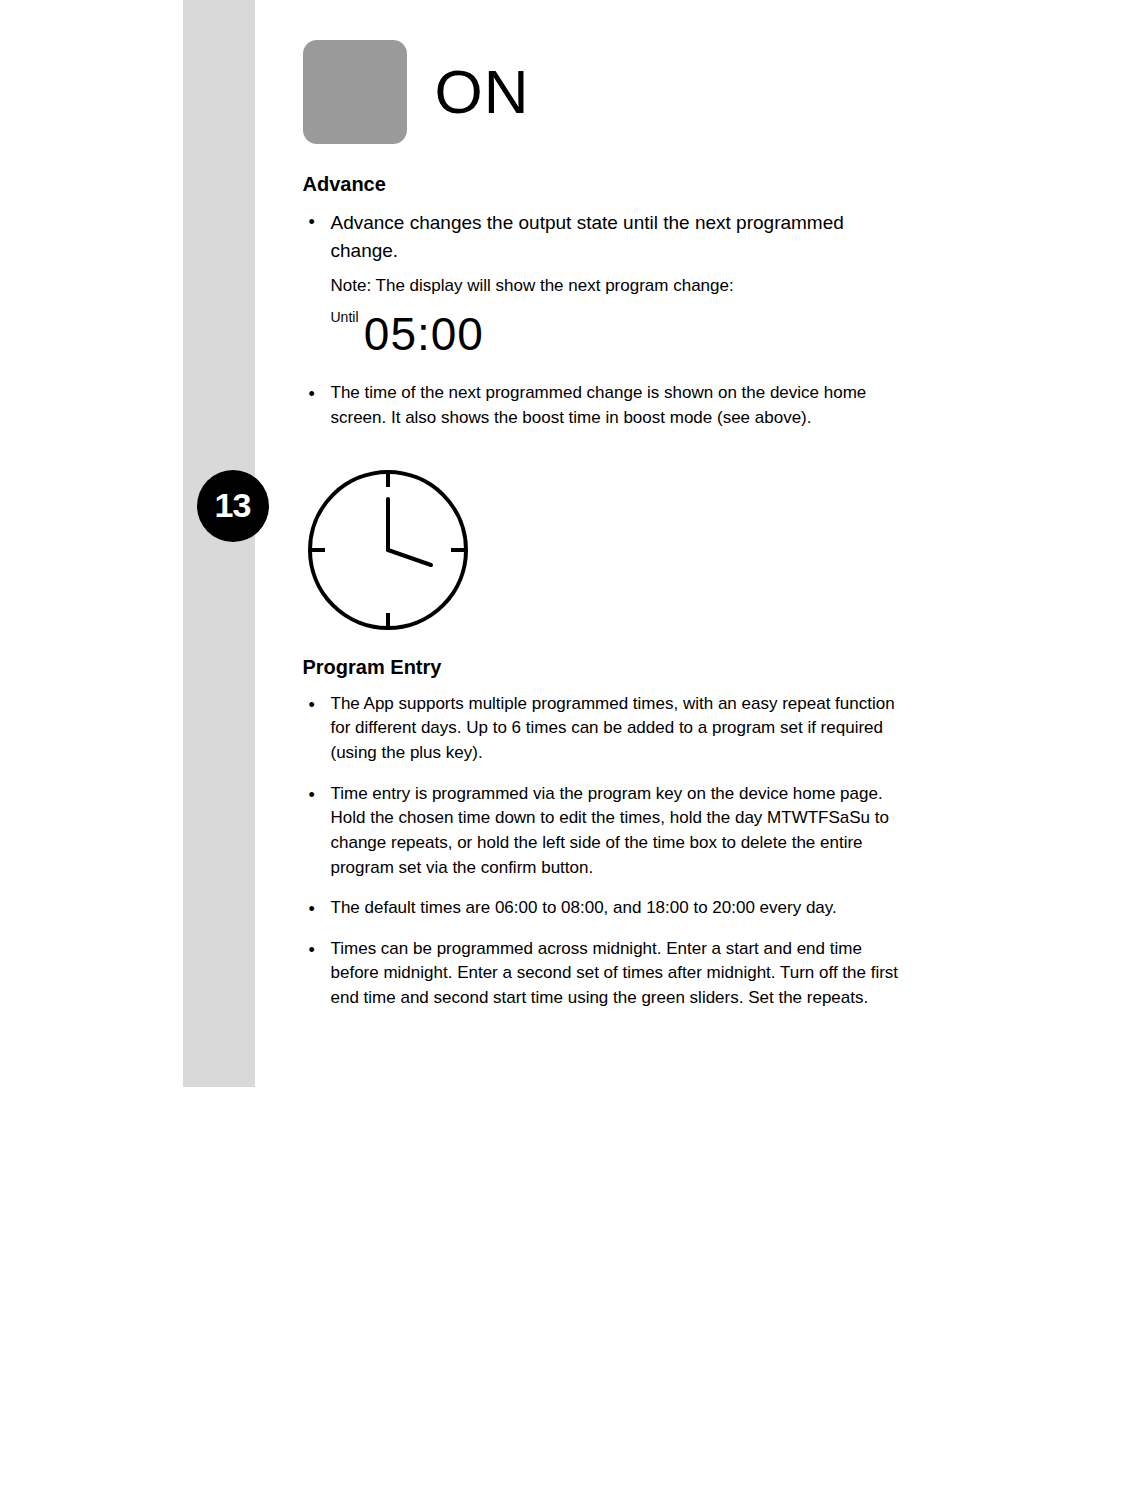13
ON
Advance
Advance changes the output state until the next programmed change.
Note: The display will show the next program change:
Until 05:00
The time of the next programmed change is shown on the device home screen. It also shows the boost time in boost mode (see above).
Program Entry
The App supports multiple programmed times, with an easy repeat function for different days. Up to 6 times can be added to a program set if required (using the plus key).
Time entry is programmed via the program key on the device home page. Hold the chosen time down to edit the times, hold the day MTWTFSaSu to change repeats, or hold the left side of the time box to delete the entire program set via the confirm button.
The default times are 06:00 to 08:00, and 18:00 to 20:00 every day.
Times can be programmed across midnight. Enter a start and end time before midnight. Enter a second set of times after midnight. Turn off the first end time and second start time using the green sliders. Set the repeats.